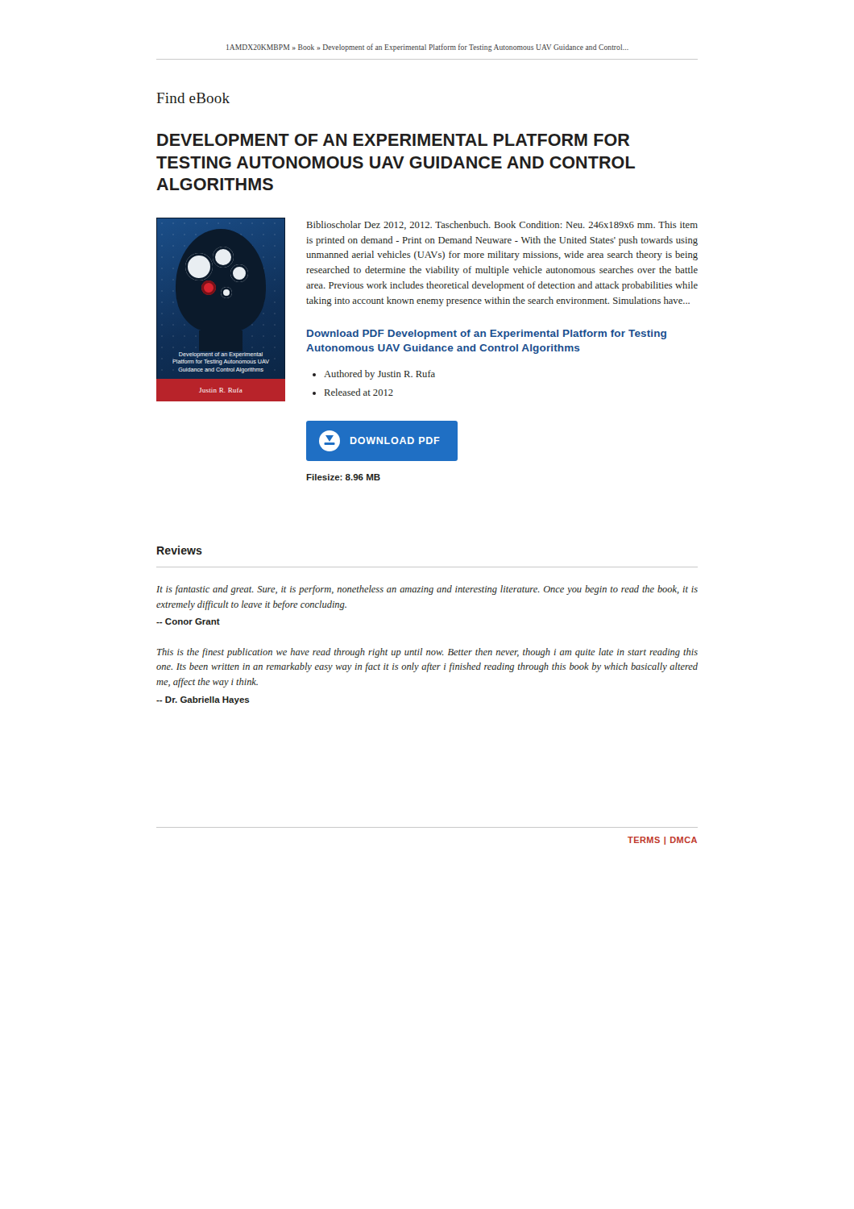1AMDX20KMBPM » Book » Development of an Experimental Platform for Testing Autonomous UAV Guidance and Control...
Find eBook
Development of an Experimental Platform for Testing Autonomous UAV Guidance and Control Algorithms
Development of an Experimental
Platform for Testing Autonomous UAV
Guidance and Control Algorithms
Justin R. Rufa
Biblioscholar Dez 2012, 2012. Taschenbuch. Book Condition: Neu. 246x189x6 mm. This item is printed on demand - Print on Demand Neuware - With the United States' push towards using unmanned aerial vehicles (UAVs) for more military missions, wide area search theory is being researched to determine the viability of multiple vehicle autonomous searches over the battle area. Previous work includes theoretical development of detection and attack probabilities while taking into account known enemy presence within the search environment. Simulations have...
Download PDF Development of an Experimental Platform for Testing Autonomous UAV Guidance and Control Algorithms
Authored by Justin R. Rufa
Released at 2012
DOWNLOAD PDF
Filesize: 8.96 MB
Reviews
It is fantastic and great. Sure, it is perform, nonetheless an amazing and interesting literature. Once you begin to read the book, it is extremely difficult to leave it before concluding.
-- Conor Grant
This is the finest publication we have read through right up until now. Better then never, though i am quite late in start reading this one. Its been written in an remarkably easy way in fact it is only after i finished reading through this book by which basically altered me, affect the way i think.
-- Dr. Gabriella Hayes
TERMS|DMCA